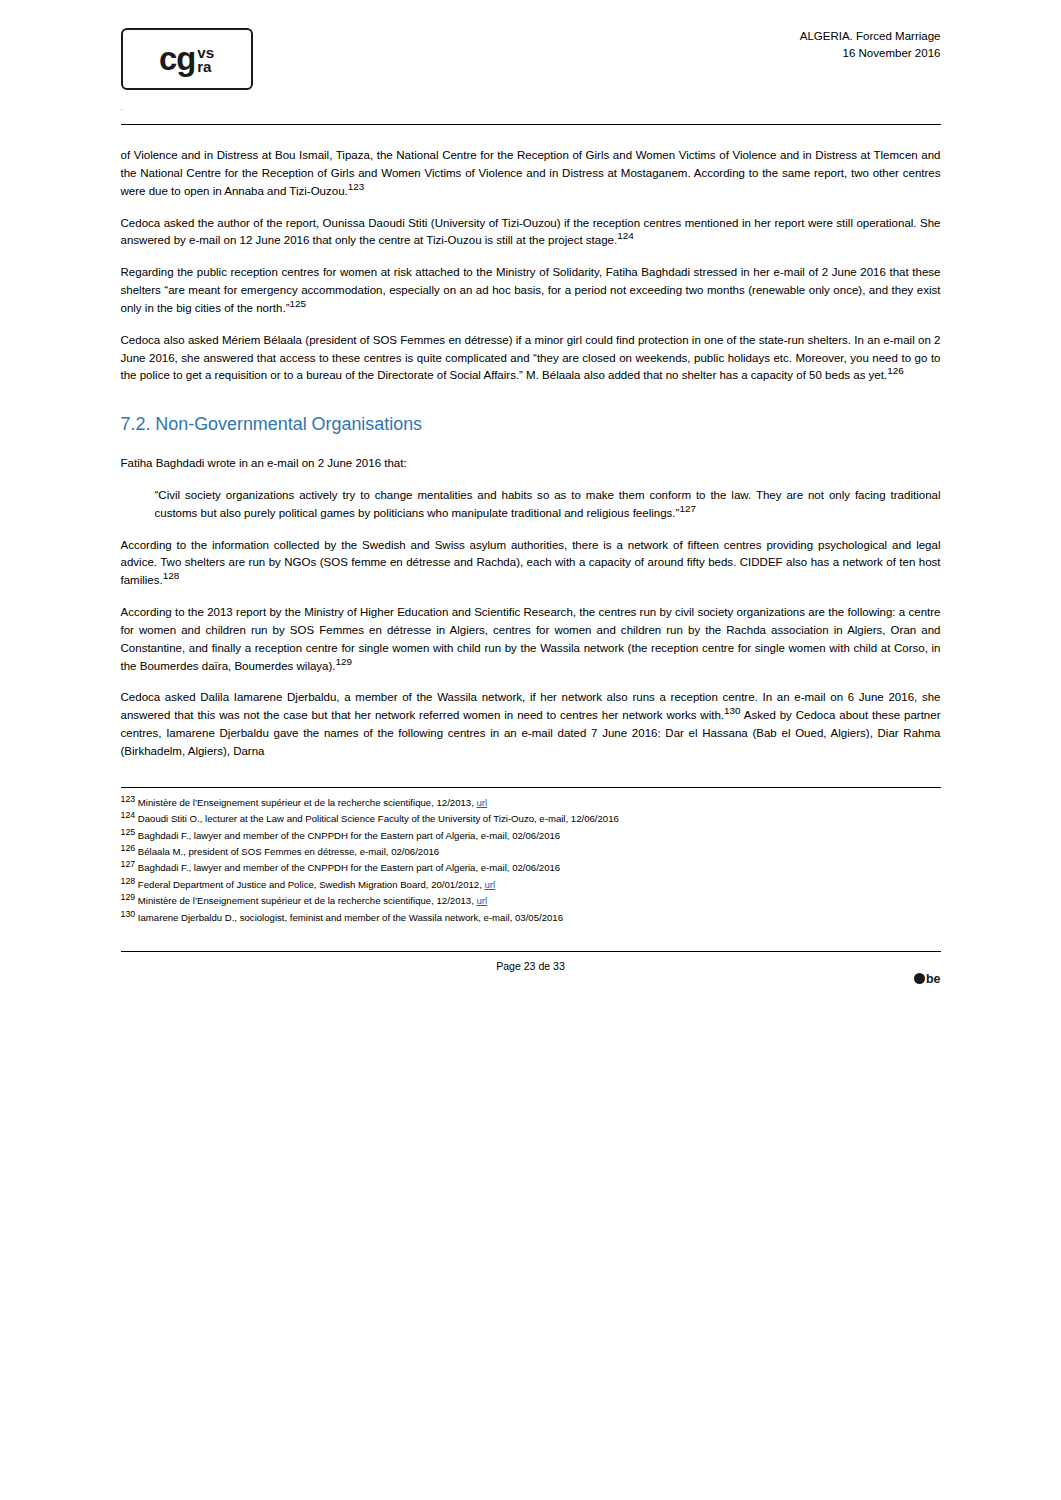cg vs ra
ALGERIA. Forced Marriage
16 November 2016
.
of Violence and in Distress at Bou Ismail, Tipaza, the National Centre for the Reception of Girls and Women Victims of Violence and in Distress at Tlemcen and the National Centre for the Reception of Girls and Women Victims of Violence and in Distress at Mostaganem. According to the same report, two other centres were due to open in Annaba and Tizi-Ouzou.123
Cedoca asked the author of the report, Ounissa Daoudi Stiti (University of Tizi-Ouzou) if the reception centres mentioned in her report were still operational. She answered by e-mail on 12 June 2016 that only the centre at Tizi-Ouzou is still at the project stage.124
Regarding the public reception centres for women at risk attached to the Ministry of Solidarity, Fatiha Baghdadi stressed in her e-mail of 2 June 2016 that these shelters “are meant for emergency accommodation, especially on an ad hoc basis, for a period not exceeding two months (renewable only once), and they exist only in the big cities of the north.”125
Cedoca also asked Mériem Bélaala (president of SOS Femmes en détresse) if a minor girl could find protection in one of the state-run shelters. In an e-mail on 2 June 2016, she answered that access to these centres is quite complicated and “they are closed on weekends, public holidays etc. Moreover, you need to go to the police to get a requisition or to a bureau of the Directorate of Social Affairs.” M. Bélaala also added that no shelter has a capacity of 50 beds as yet.126
7.2. Non-Governmental Organisations
Fatiha Baghdadi wrote in an e-mail on 2 June 2016 that:
“Civil society organizations actively try to change mentalities and habits so as to make them conform to the law. They are not only facing traditional customs but also purely political games by politicians who manipulate traditional and religious feelings.”127
According to the information collected by the Swedish and Swiss asylum authorities, there is a network of fifteen centres providing psychological and legal advice. Two shelters are run by NGOs (SOS femme en détresse and Rachda), each with a capacity of around fifty beds. CIDDEF also has a network of ten host families.128
According to the 2013 report by the Ministry of Higher Education and Scientific Research, the centres run by civil society organizations are the following: a centre for women and children run by SOS Femmes en détresse in Algiers, centres for women and children run by the Rachda association in Algiers, Oran and Constantine, and finally a reception centre for single women with child run by the Wassila network (the reception centre for single women with child at Corso, in the Boumerdes daïra, Boumerdes wilaya).129
Cedoca asked Dalila Iamarene Djerbaldu, a member of the Wassila network, if her network also runs a reception centre. In an e-mail on 6 June 2016, she answered that this was not the case but that her network referred women in need to centres her network works with.130 Asked by Cedoca about these partner centres, Iamarene Djerbaldu gave the names of the following centres in an e-mail dated 7 June 2016: Dar el Hassana (Bab el Oued, Algiers), Diar Rahma (Birkhadelm, Algiers), Darna
123 Ministère de l’Enseignement supérieur et de la recherche scientifique, 12/2013, url
124 Daoudi Stiti O., lecturer at the Law and Political Science Faculty of the University of Tizi-Ouzo, e-mail, 12/06/2016
125 Baghdadi F., lawyer and member of the CNPPDH for the Eastern part of Algeria, e-mail, 02/06/2016
126 Bélaala M., president of SOS Femmes en détresse, e-mail, 02/06/2016
127 Baghdadi F., lawyer and member of the CNPPDH for the Eastern part of Algeria, e-mail, 02/06/2016
128 Federal Department of Justice and Police, Swedish Migration Board, 20/01/2012, url
129 Ministère de l’Enseignement supérieur et de la recherche scientifique, 12/2013, url
130 Iamarene Djerbaldu D., sociologist, feminist and member of the Wassila network, e-mail, 03/05/2016
Page 23 de 33
be